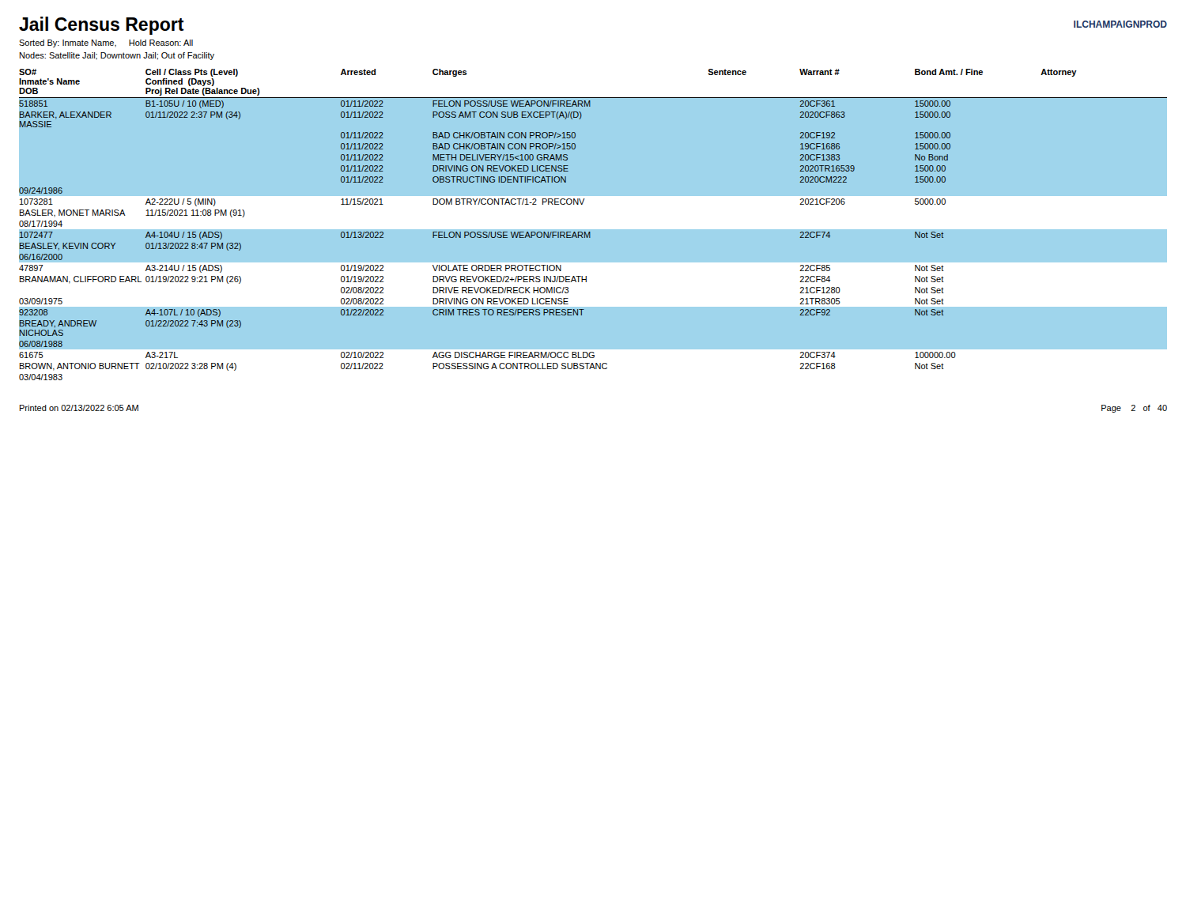Jail Census Report
ILCHAMPAIGNPROD
Sorted By: Inmate Name, Hold Reason: All
Nodes: Satellite Jail; Downtown Jail; Out of Facility
| SO# Inmate's Name DOB | Cell / Class Pts (Level) Confined (Days) Proj Rel Date (Balance Due) | Arrested | Charges | Sentence | Warrant # | Bond Amt. / Fine | Attorney |
| --- | --- | --- | --- | --- | --- | --- | --- |
| 518851 | B1-105U / 10 (MED) | 01/11/2022 | FELON POSS/USE WEAPON/FIREARM | | 20CF361 | 15000.00 | |
| BARKER, ALEXANDER MASSIE | 01/11/2022 2:37 PM (34) | 01/11/2022 | POSS AMT CON SUB EXCEPT(A)/(D) | | 2020CF863 | 15000.00 | |
| | | 01/11/2022 | BAD CHK/OBTAIN CON PROP/>150 | | 20CF192 | 15000.00 | |
| | | 01/11/2022 | BAD CHK/OBTAIN CON PROP/>150 | | 19CF1686 | 15000.00 | |
| | | 01/11/2022 | METH DELIVERY/15<100 GRAMS | | 20CF1383 | No Bond | |
| | | 01/11/2022 | DRIVING ON REVOKED LICENSE | | 2020TR16539 | 1500.00 | |
| | | 01/11/2022 | OBSTRUCTING IDENTIFICATION | | 2020CM222 | 1500.00 | |
| 09/24/1986 | | | | | | | |
| 1073281 | A2-222U / 5 (MIN) | 11/15/2021 | DOM BTRY/CONTACT/1-2 PRECONV | | 2021CF206 | 5000.00 | |
| BASLER, MONET MARISA | 11/15/2021 11:08 PM (91) | | | | | | |
| 08/17/1994 | | | | | | | |
| 1072477 | A4-104U / 15 (ADS) | 01/13/2022 | FELON POSS/USE WEAPON/FIREARM | | 22CF74 | Not Set | |
| BEASLEY, KEVIN CORY | 01/13/2022 8:47 PM (32) | | | | | | |
| 06/16/2000 | | | | | | | |
| 47897 | A3-214U / 15 (ADS) | 01/19/2022 | VIOLATE ORDER PROTECTION | | 22CF85 | Not Set | |
| BRANAMAN, CLIFFORD EARL | 01/19/2022 9:21 PM (26) | 01/19/2022 | DRVG REVOKED/2+/PERS INJ/DEATH | | 22CF84 | Not Set | |
| | | 02/08/2022 | DRIVE REVOKED/RECK HOMIC/3 | | 21CF1280 | Not Set | |
| 03/09/1975 | | 02/08/2022 | DRIVING ON REVOKED LICENSE | | 21TR8305 | Not Set | |
| 923208 | A4-107L / 10 (ADS) | 01/22/2022 | CRIM TRES TO RES/PERS PRESENT | | 22CF92 | Not Set | |
| BREADY, ANDREW NICHOLAS | 01/22/2022 7:43 PM (23) | | | | | | |
| 06/08/1988 | | | | | | | |
| 61675 | A3-217L | 02/10/2022 | AGG DISCHARGE FIREARM/OCC BLDG | | 20CF374 | 100000.00 | |
| BROWN, ANTONIO BURNETT | 02/10/2022 3:28 PM (4) | 02/11/2022 | POSSESSING A CONTROLLED SUBSTANC | | 22CF168 | Not Set | |
| 03/04/1983 | | | | | | | |
Printed on 02/13/2022 6:05 AM Page 2 of 40